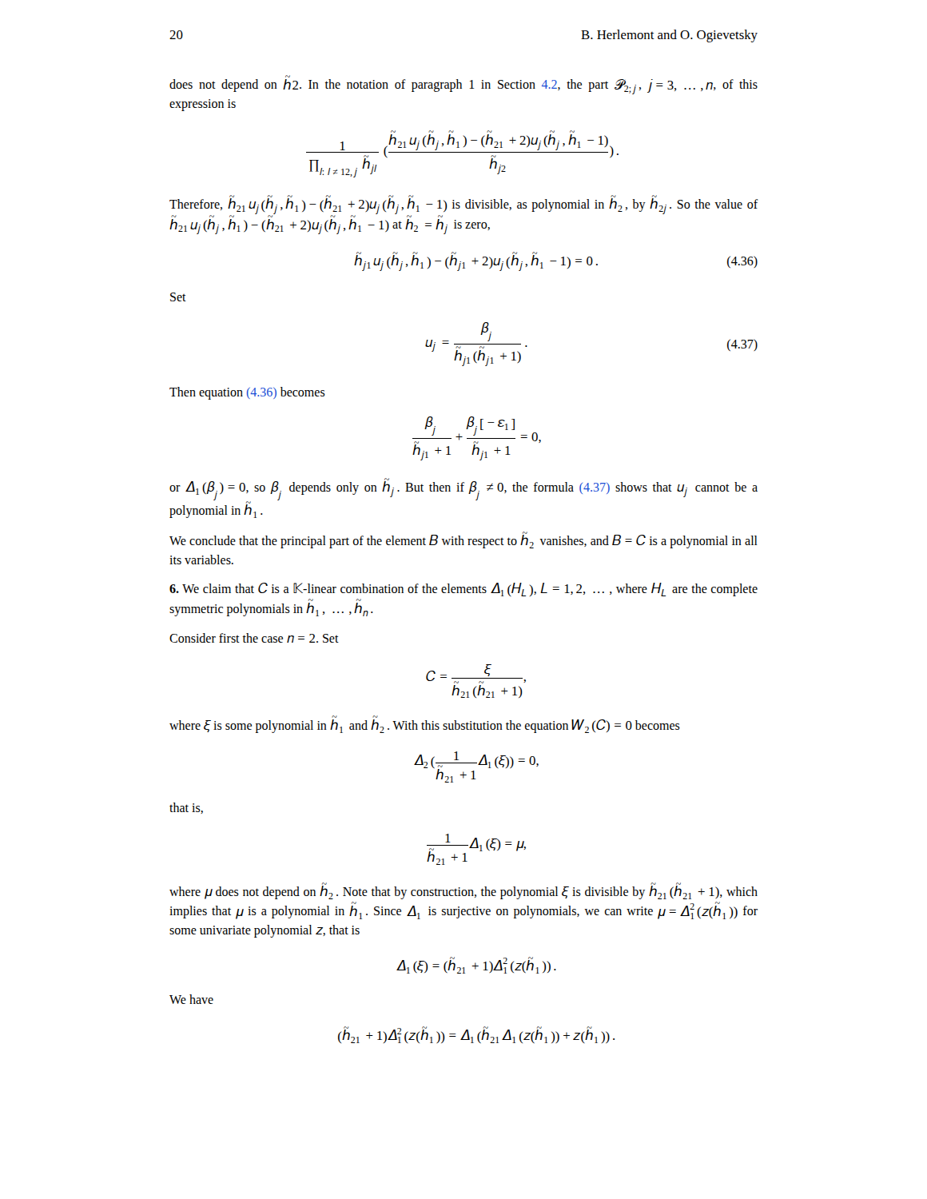20 B. Herlemont and O. Ogievetsky
does not depend on h~2. In the notation of paragraph 1 in Section 4.2, the part 𝒫2;j, j=3,…,n, of this expression is
1 ∏ l:l≠12,j h~jl ( h~21 uj (h~j,h~1) − (h~21+2) uj (h~j,h~1−1) h~j2 ) .
Therefore, h~21uj(h~j,h~1)−(h~21+2)uj(h~j,h~1−1) is divisible, as polynomial in h~2, by h~2j. So the value of h~21uj(h~j,h~1)−(h~21+2)uj(h~j,h~1−1) at h~2=h~j is zero,
h~j1 uj (h~j,h~1) − (h~j1+2) uj (h~j,h~1−1) =0. (4.36)
Set
uj = βj h~j1 (h~j1+1) . (4.37)
Then equation (4.36) becomes
βj h~j1+1 + βj[−ε1] h~j1+1 =0,
or Δ1(βj)=0, so βj depends only on h~j. But then if βj≠0, the formula (4.37) shows that uj cannot be a polynomial in h~1.
We conclude that the principal part of the element B with respect to h~2 vanishes, and B=C is a polynomial in all its variables.
6. We claim that C is a 𝕂-linear combination of the elements Δ1(HL), L=1,2,…, where HL are the complete symmetric polynomials in h~1,…,h~n.
Consider first the case n=2. Set
C= ξ h~21 (h~21+1) ,
where ξ is some polynomial in h~1 and h~2. With this substitution the equation W2(C)=0 becomes
Δ2 ( 1 h~21+1 Δ1(ξ) ) =0,
that is,
1 h~21+1 Δ1(ξ) =μ,
where μ does not depend on h~2. Note that by construction, the polynomial ξ is divisible by h~21(h~21+1), which implies that μ is a polynomial in h~1. Since Δ1 is surjective on polynomials, we can write μ=Δ12(z(h~1)) for some univariate polynomial z, that is
Δ1(ξ) = (h~21+1) Δ12 (z(h~1)) .
We have
(h~21+1) Δ12 (z(h~1)) = Δ1 ( h~21 Δ1 (z(h~1)) + z(h~1) ) .